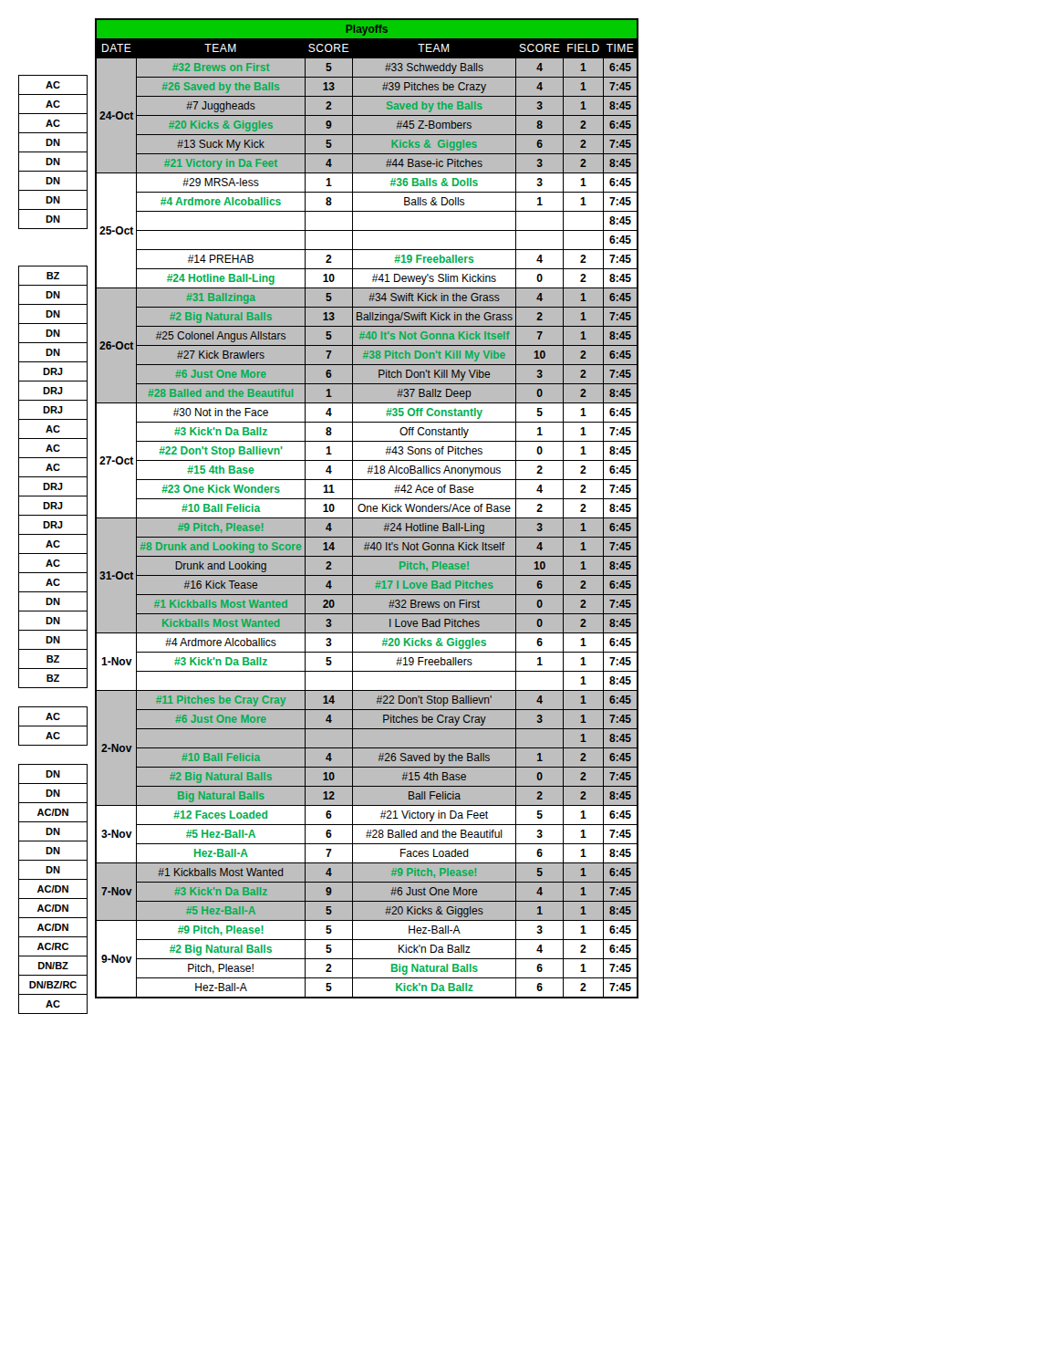| AC |
| AC |
| AC |
| DN |
| DN |
| DN |
| DN |
| DN |
| BZ |
| DN |
| DN |
| DN |
| DN |
| DRJ |
| DRJ |
| DRJ |
| AC |
| AC |
| AC |
| DRJ |
| DRJ |
| DRJ |
| AC |
| AC |
| AC |
| DN |
| DN |
| DN |
| BZ |
| BZ |
| AC |
| AC |
| DN |
| DN |
| AC/DN |
| DN |
| DN |
| DN |
| AC/DN |
| AC/DN |
| AC/DN |
| AC/RC |
| DN/BZ |
| DN/BZ/RC |
| AC |
| Playoffs |
| DATE | TEAM | SCORE | TEAM | SCORE | FIELD | TIME |
| 24-Oct | #32 Brews on First | 5 | #33 Schweddy Balls | 4 | 1 | 6:45 |
| #26 Saved by the Balls | 13 | #39 Pitches be Crazy | 4 | 1 | 7:45 |
| #7 Juggheads | 2 | Saved by the Balls | 3 | 1 | 8:45 |
| #20 Kicks & Giggles | 9 | #45 Z-Bombers | 8 | 2 | 6:45 |
| #13 Suck My Kick | 5 | Kicks & Giggles | 6 | 2 | 7:45 |
| #21 Victory in Da Feet | 4 | #44 Base-ic Pitches | 3 | 2 | 8:45 |
| 25-Oct | #29 MRSA-less | 1 | #36 Balls & Dolls | 3 | 1 | 6:45 |
| #4 Ardmore Alcoballics | 8 | Balls & Dolls | 1 | 1 | 7:45 |
| | | | | | 8:45 |
| | | | | | 6:45 |
| #14 PREHAB | 2 | #19 Freeballers | 4 | 2 | 7:45 |
| #24 Hotline Ball-Ling | 10 | #41 Dewey's Slim Kickins | 0 | 2 | 8:45 |
| 26-Oct | #31 Ballzinga | 5 | #34 Swift Kick in the Grass | 4 | 1 | 6:45 |
| #2 Big Natural Balls | 13 | Ballzinga/Swift Kick in the Grass | 2 | 1 | 7:45 |
| #25 Colonel Angus Allstars | 5 | #40 It's Not Gonna Kick Itself | 7 | 1 | 8:45 |
| #27 Kick Brawlers | 7 | #38 Pitch Don't Kill My Vibe | 10 | 2 | 6:45 |
| #6 Just One More | 6 | Pitch Don't Kill My Vibe | 3 | 2 | 7:45 |
| #28 Balled and the Beautiful | 1 | #37 Ballz Deep | 0 | 2 | 8:45 |
| 27-Oct | #30 Not in the Face | 4 | #35 Off Constantly | 5 | 1 | 6:45 |
| #3 Kick'n Da Ballz | 8 | Off Constantly | 1 | 1 | 7:45 |
| #22 Don't Stop Ballievn' | 1 | #43 Sons of Pitches | 0 | 1 | 8:45 |
| #15 4th Base | 4 | #18 AlcoBallics Anonymous | 2 | 2 | 6:45 |
| #23 One Kick Wonders | 11 | #42 Ace of Base | 4 | 2 | 7:45 |
| #10 Ball Felicia | 10 | One Kick Wonders/Ace of Base | 2 | 2 | 8:45 |
| 31-Oct | #9 Pitch, Please! | 4 | #24 Hotline Ball-Ling | 3 | 1 | 6:45 |
| #8 Drunk and Looking to Score | 14 | #40 It's Not Gonna Kick Itself | 4 | 1 | 7:45 |
| Drunk and Looking | 2 | Pitch, Please! | 10 | 1 | 8:45 |
| #16 Kick Tease | 4 | #17 I Love Bad Pitches | 6 | 2 | 6:45 |
| #1 Kickballs Most Wanted | 20 | #32 Brews on First | 0 | 2 | 7:45 |
| Kickballs Most Wanted | 3 | I Love Bad Pitches | 0 | 2 | 8:45 |
| 1-Nov | #4 Ardmore Alcoballics | 3 | #20 Kicks & Giggles | 6 | 1 | 6:45 |
| #3 Kick'n Da Ballz | 5 | #19 Freeballers | 1 | 1 | 7:45 |
| | | | | 1 | 8:45 |
| 2-Nov | #11 Pitches be Cray Cray | 14 | #22 Don't Stop Ballievn' | 4 | 1 | 6:45 |
| #6 Just One More | 4 | Pitches be Cray Cray | 3 | 1 | 7:45 |
| | | | | 1 | 8:45 |
| #10 Ball Felicia | 4 | #26 Saved by the Balls | 1 | 2 | 6:45 |
| #2 Big Natural Balls | 10 | #15 4th Base | 0 | 2 | 7:45 |
| Big Natural Balls | 12 | Ball Felicia | 2 | 2 | 8:45 |
| 3-Nov | #12 Faces Loaded | 6 | #21 Victory in Da Feet | 5 | 1 | 6:45 |
| #5 Hez-Ball-A | 6 | #28 Balled and the Beautiful | 3 | 1 | 7:45 |
| Hez-Ball-A | 7 | Faces Loaded | 6 | 1 | 8:45 |
| 7-Nov | #1 Kickballs Most Wanted | 4 | #9 Pitch, Please! | 5 | 1 | 6:45 |
| #3 Kick'n Da Ballz | 9 | #6 Just One More | 4 | 1 | 7:45 |
| #5 Hez-Ball-A | 5 | #20 Kicks & Giggles | 1 | 1 | 8:45 |
| 9-Nov | #9 Pitch, Please! | 5 | Hez-Ball-A | 3 | 1 | 6:45 |
| #2 Big Natural Balls | 5 | Kick'n Da Ballz | 4 | 2 | 6:45 |
| Pitch, Please! | 2 | Big Natural Balls | 6 | 1 | 7:45 |
| Hez-Ball-A | 5 | Kick'n Da Ballz | 6 | 2 | 7:45 |